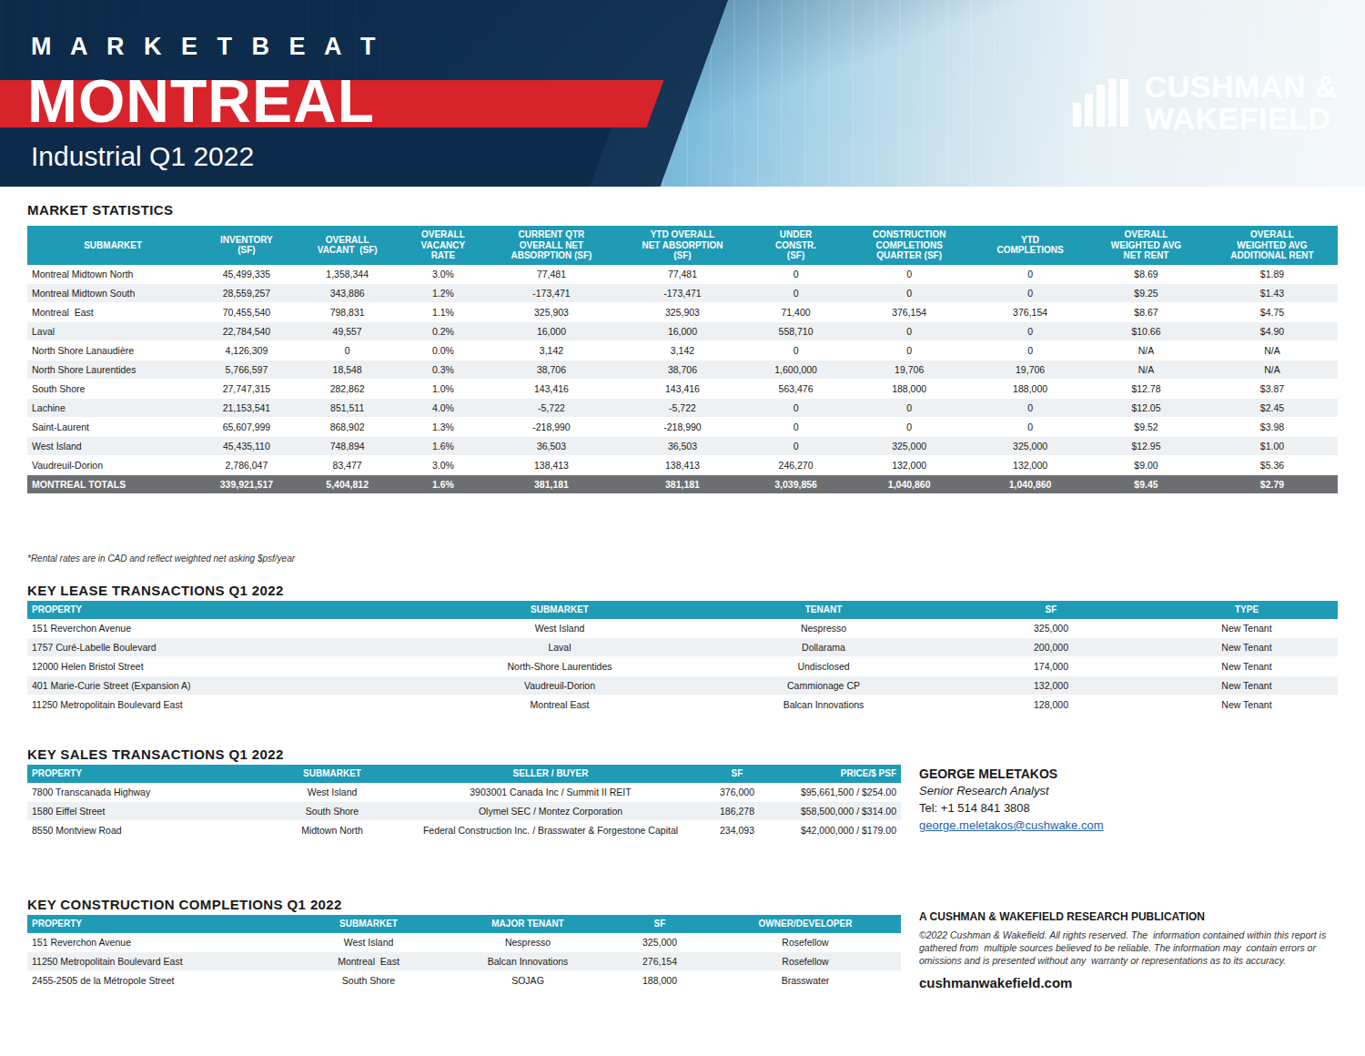M A R K E T B E A T
MONTREAL
Industrial Q1 2022
CUSHMAN &
WAKEFIELD
MARKET STATISTICS
| SUBMARKET | INVENTORY (SF) | OVERALL VACANT (SF) | OVERALL VACANCY RATE | CURRENT QTR OVERALL NET ABSORPTION (SF) | YTD OVERALL NET ABSORPTION (SF) | UNDER CONSTR. (SF) | CONSTRUCTION COMPLETIONS QUARTER (SF) | YTD COMPLETIONS | OVERALL WEIGHTED AVG NET RENT | OVERALL WEIGHTED AVG ADDITIONAL RENT |
| --- | --- | --- | --- | --- | --- | --- | --- | --- | --- | --- |
| Montreal Midtown North | 45,499,335 | 1,358,344 | 3.0% | 77,481 | 77,481 | 0 | 0 | 0 | $8.69 | $1.89 |
| Montreal Midtown South | 28,559,257 | 343,886 | 1.2% | -173,471 | -173,471 | 0 | 0 | 0 | $9.25 | $1.43 |
| Montreal East | 70,455,540 | 798,831 | 1.1% | 325,903 | 325,903 | 71,400 | 376,154 | 376,154 | $8.67 | $4.75 |
| Laval | 22,784,540 | 49,557 | 0.2% | 16,000 | 16,000 | 558,710 | 0 | 0 | $10.66 | $4.90 |
| North Shore Lanaudière | 4,126,309 | 0 | 0.0% | 3,142 | 3,142 | 0 | 0 | 0 | N/A | N/A |
| North Shore Laurentides | 5,766,597 | 18,548 | 0.3% | 38,706 | 38,706 | 1,600,000 | 19,706 | 19,706 | N/A | N/A |
| South Shore | 27,747,315 | 282,862 | 1.0% | 143,416 | 143,416 | 563,476 | 188,000 | 188,000 | $12.78 | $3.87 |
| Lachine | 21,153,541 | 851,511 | 4.0% | -5,722 | -5,722 | 0 | 0 | 0 | $12.05 | $2.45 |
| Saint-Laurent | 65,607,999 | 868,902 | 1.3% | -218,990 | -218,990 | 0 | 0 | 0 | $9.52 | $3.98 |
| West Island | 45,435,110 | 748,894 | 1.6% | 36,503 | 36,503 | 0 | 325,000 | 325,000 | $12.95 | $1.00 |
| Vaudreuil-Dorion | 2,786,047 | 83,477 | 3.0% | 138,413 | 138,413 | 246,270 | 132,000 | 132,000 | $9.00 | $5.36 |
| MONTREAL TOTALS | 339,921,517 | 5,404,812 | 1.6% | 381,181 | 381,181 | 3,039,856 | 1,040,860 | 1,040,860 | $9.45 | $2.79 |
*Rental rates are in CAD and reflect weighted net asking $psf/year
KEY LEASE TRANSACTIONS Q1 2022
| PROPERTY | SUBMARKET | TENANT | SF | TYPE |
| --- | --- | --- | --- | --- |
| 151 Reverchon Avenue | West Island | Nespresso | 325,000 | New Tenant |
| 1757 Curé-Labelle Boulevard | Laval | Dollarama | 200,000 | New Tenant |
| 12000 Helen Bristol Street | North-Shore Laurentides | Undisclosed | 174,000 | New Tenant |
| 401 Marie-Curie Street (Expansion A) | Vaudreuil-Dorion | Cammionage CP | 132,000 | New Tenant |
| 11250 Metropolitain Boulevard East | Montreal East | Balcan Innovations | 128,000 | New Tenant |
KEY SALES TRANSACTIONS Q1 2022
| PROPERTY | SUBMARKET | SELLER / BUYER | SF | PRICE/$ PSF |
| --- | --- | --- | --- | --- |
| 7800 Transcanada Highway | West Island | 3903001 Canada Inc / Summit II REIT | 376,000 | $95,661,500 / $254.00 |
| 1580 Eiffel Street | South Shore | Olymel SEC / Montez Corporation | 186,278 | $58,500,000 / $314.00 |
| 8550 Montview Road | Midtown North | Federal Construction Inc. / Brasswater & Forgestone Capital | 234,093 | $42,000,000 / $179.00 |
GEORGE MELETAKOS
Senior Research Analyst
Tel: +1 514 841 3808
george.meletakos@cushwake.com
KEY CONSTRUCTION COMPLETIONS Q1 2022
| PROPERTY | SUBMARKET | MAJOR TENANT | SF | OWNER/DEVELOPER |
| --- | --- | --- | --- | --- |
| 151 Reverchon Avenue | West Island | Nespresso | 325,000 | Rosefellow |
| 11250 Metropolitain Boulevard East | Montreal East | Balcan Innovations | 276,154 | Rosefellow |
| 2455-2505 de la Métropole Street | South Shore | SOJAG | 188,000 | Brasswater |
A CUSHMAN & WAKEFIELD RESEARCH PUBLICATION
©2022 Cushman & Wakefield. All rights reserved. The information contained within this report is gathered from multiple sources believed to be reliable. The information may contain errors or omissions and is presented without any warranty or representations as to its accuracy.
cushmanwakefield.com